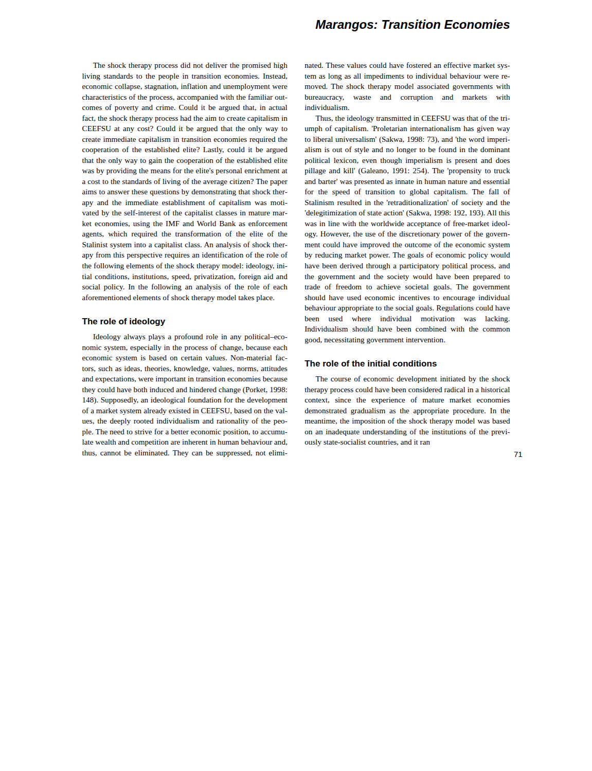Marangos: Transition Economies
The shock therapy process did not deliver the promised high living standards to the people in transition economies. Instead, economic collapse, stagnation, inflation and unemployment were characteristics of the process, accompanied with the familiar outcomes of poverty and crime. Could it be argued that, in actual fact, the shock therapy process had the aim to create capitalism in CEEFSU at any cost? Could it be argued that the only way to create immediate capitalism in transition economies required the cooperation of the established elite? Lastly, could it be argued that the only way to gain the cooperation of the established elite was by providing the means for the elite's personal enrichment at a cost to the standards of living of the average citizen? The paper aims to answer these questions by demonstrating that shock therapy and the immediate establishment of capitalism was motivated by the self-interest of the capitalist classes in mature market economies, using the IMF and World Bank as enforcement agents, which required the transformation of the elite of the Stalinist system into a capitalist class. An analysis of shock therapy from this perspective requires an identification of the role of the following elements of the shock therapy model: ideology, initial conditions, institutions, speed, privatization, foreign aid and social policy. In the following an analysis of the role of each aforementioned elements of shock therapy model takes place.
The role of ideology
Ideology always plays a profound role in any political–economic system, especially in the process of change, because each economic system is based on certain values. Non-material factors, such as ideas, theories, knowledge, values, norms, attitudes and expectations, were important in transition economies because they could have both induced and hindered change (Porket, 1998: 148). Supposedly, an ideological foundation for the development of a market system already existed in CEEFSU, based on the values, the deeply rooted individualism and rationality of the people. The need to strive for a better economic position, to accumulate wealth and competition are inherent in human behaviour and, thus, cannot be eliminated. They can be suppressed, not eliminated. These values could have fostered an effective market system as long as all impediments to individual behaviour were removed. The shock therapy model associated governments with bureaucracy, waste and corruption and markets with individualism.
Thus, the ideology transmitted in CEEFSU was that of the triumph of capitalism. 'Proletarian internationalism has given way to liberal universalism' (Sakwa, 1998: 73), and 'the word imperialism is out of style and no longer to be found in the dominant political lexicon, even though imperialism is present and does pillage and kill' (Galeano, 1991: 254). The 'propensity to truck and barter' was presented as innate in human nature and essential for the speed of transition to global capitalism. The fall of Stalinism resulted in the 'retraditionalization' of society and the 'delegitimization of state action' (Sakwa, 1998: 192, 193). All this was in line with the worldwide acceptance of free-market ideology. However, the use of the discretionary power of the government could have improved the outcome of the economic system by reducing market power. The goals of economic policy would have been derived through a participatory political process, and the government and the society would have been prepared to trade of freedom to achieve societal goals. The government should have used economic incentives to encourage individual behaviour appropriate to the social goals. Regulations could have been used where individual motivation was lacking. Individualism should have been combined with the common good, necessitating government intervention.
The role of the initial conditions
The course of economic development initiated by the shock therapy process could have been considered radical in a historical context, since the experience of mature market economies demonstrated gradualism as the appropriate procedure. In the meantime, the imposition of the shock therapy model was based on an inadequate understanding of the institutions of the previously state-socialist countries, and it ran
71